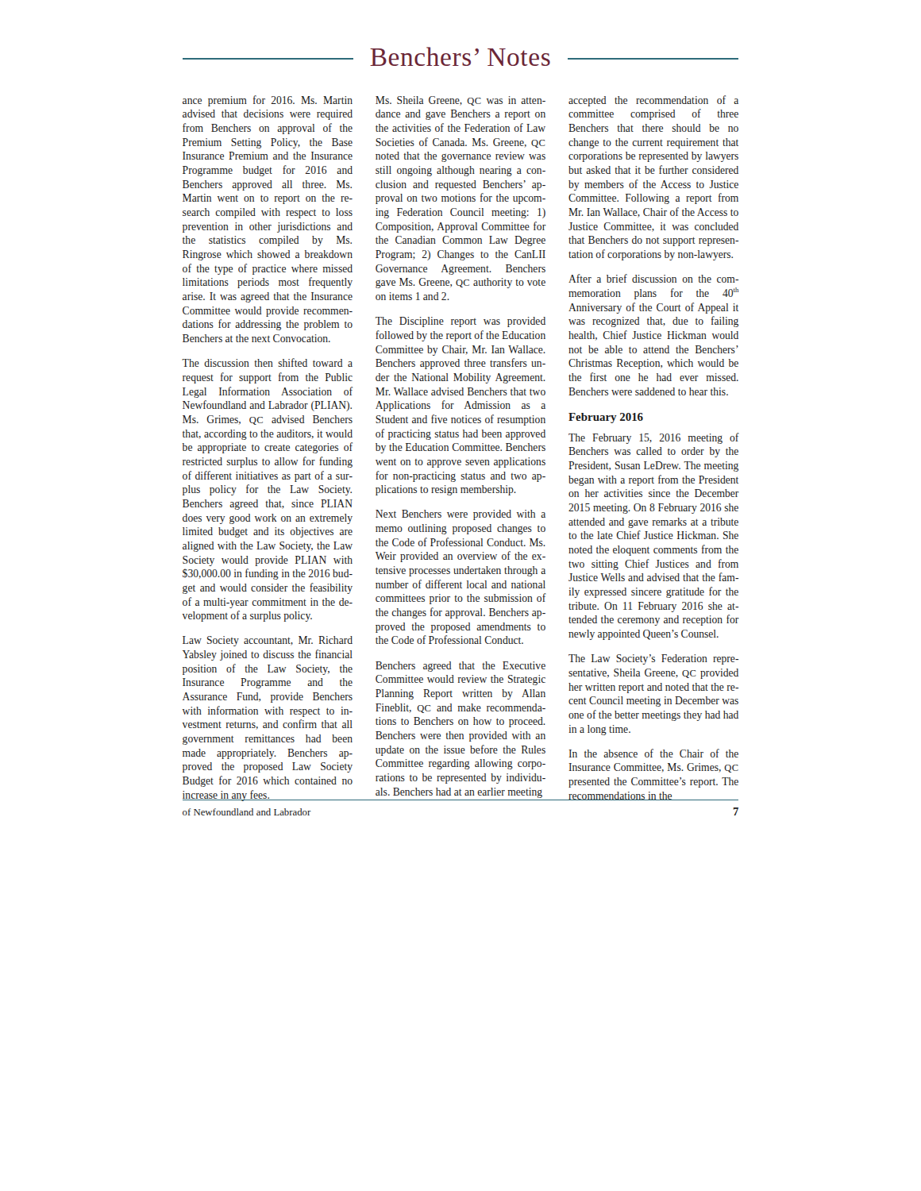Benchers’ Notes
ance premium for 2016. Ms. Martin advised that decisions were required from Benchers on approval of the Premium Setting Policy, the Base Insurance Premium and the Insurance Programme budget for 2016 and Benchers approved all three. Ms. Martin went on to report on the research compiled with respect to loss prevention in other jurisdictions and the statistics compiled by Ms. Ringrose which showed a breakdown of the type of practice where missed limitations periods most frequently arise. It was agreed that the Insurance Committee would provide recommendations for addressing the problem to Benchers at the next Convocation.
The discussion then shifted toward a request for support from the Public Legal Information Association of Newfoundland and Labrador (PLIAN). Ms. Grimes, QC advised Benchers that, according to the auditors, it would be appropriate to create categories of restricted surplus to allow for funding of different initiatives as part of a surplus policy for the Law Society. Benchers agreed that, since PLIAN does very good work on an extremely limited budget and its objectives are aligned with the Law Society, the Law Society would provide PLIAN with $30,000.00 in funding in the 2016 budget and would consider the feasibility of a multi-year commitment in the development of a surplus policy.
Law Society accountant, Mr. Richard Yabsley joined to discuss the financial position of the Law Society, the Insurance Programme and the Assurance Fund, provide Benchers with information with respect to investment returns, and confirm that all government remittances had been made appropriately. Benchers approved the proposed Law Society Budget for 2016 which contained no increase in any fees.
Ms. Sheila Greene, QC was in attendance and gave Benchers a report on the activities of the Federation of Law Societies of Canada. Ms. Greene, QC noted that the governance review was still ongoing although nearing a conclusion and requested Benchers’ approval on two motions for the upcoming Federation Council meeting: 1) Composition, Approval Committee for the Canadian Common Law Degree Program; 2) Changes to the CanLII Governance Agreement. Benchers gave Ms. Greene, QC authority to vote on items 1 and 2.
The Discipline report was provided followed by the report of the Education Committee by Chair, Mr. Ian Wallace. Benchers approved three transfers under the National Mobility Agreement. Mr. Wallace advised Benchers that two Applications for Admission as a Student and five notices of resumption of practicing status had been approved by the Education Committee. Benchers went on to approve seven applications for non-practicing status and two applications to resign membership.
Next Benchers were provided with a memo outlining proposed changes to the Code of Professional Conduct. Ms. Weir provided an overview of the extensive processes undertaken through a number of different local and national committees prior to the submission of the changes for approval. Benchers approved the proposed amendments to the Code of Professional Conduct.
Benchers agreed that the Executive Committee would review the Strategic Planning Report written by Allan Fineblit, QC and make recommendations to Benchers on how to proceed. Benchers were then provided with an update on the issue before the Rules Committee regarding allowing corporations to be represented by individuals. Benchers had at an earlier meeting
accepted the recommendation of a committee comprised of three Benchers that there should be no change to the current requirement that corporations be represented by lawyers but asked that it be further considered by members of the Access to Justice Committee. Following a report from Mr. Ian Wallace, Chair of the Access to Justice Committee, it was concluded that Benchers do not support representation of corporations by non-lawyers.
After a brief discussion on the commemoration plans for the 40th Anniversary of the Court of Appeal it was recognized that, due to failing health, Chief Justice Hickman would not be able to attend the Benchers’ Christmas Reception, which would be the first one he had ever missed. Benchers were saddened to hear this.
February 2016
The February 15, 2016 meeting of Benchers was called to order by the President, Susan LeDrew. The meeting began with a report from the President on her activities since the December 2015 meeting. On 8 February 2016 she attended and gave remarks at a tribute to the late Chief Justice Hickman. She noted the eloquent comments from the two sitting Chief Justices and from Justice Wells and advised that the family expressed sincere gratitude for the tribute. On 11 February 2016 she attended the ceremony and reception for newly appointed Queen’s Counsel.
The Law Society’s Federation representative, Sheila Greene, QC provided her written report and noted that the recent Council meeting in December was one of the better meetings they had had in a long time.
In the absence of the Chair of the Insurance Committee, Ms. Grimes, QC presented the Committee’s report. The recommendations in the
of Newfoundland and Labrador 7